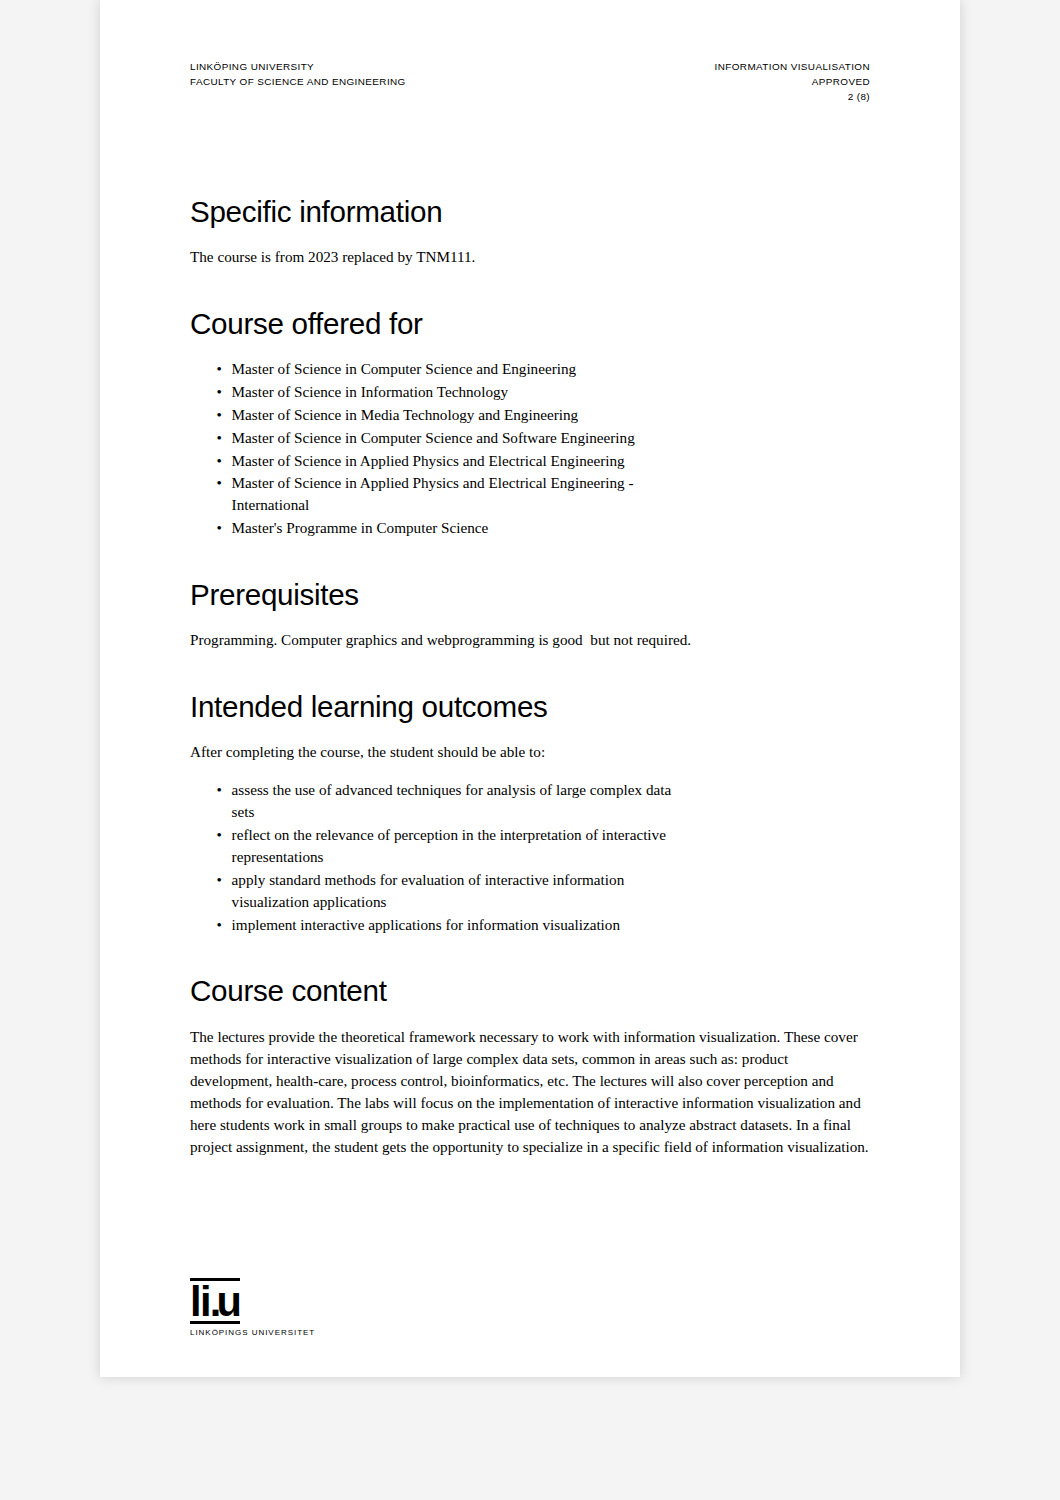LINKÖPING UNIVERSITY
FACULTY OF SCIENCE AND ENGINEERING
INFORMATION VISUALISATION
APPROVED
2 (8)
Specific information
The course is from 2023 replaced by TNM111.
Course offered for
Master of Science in Computer Science and Engineering
Master of Science in Information Technology
Master of Science in Media Technology and Engineering
Master of Science in Computer Science and Software Engineering
Master of Science in Applied Physics and Electrical Engineering
Master of Science in Applied Physics and Electrical Engineering -
International
Master's Programme in Computer Science
Prerequisites
Programming. Computer graphics and webprogramming is good but not required.
Intended learning outcomes
After completing the course, the student should be able to:
assess the use of advanced techniques for analysis of large complex data
sets
reflect on the relevance of perception in the interpretation of interactive
representations
apply standard methods for evaluation of interactive information
visualization applications
implement interactive applications for information visualization
Course content
The lectures provide the theoretical framework necessary to work with information visualization. These cover methods for interactive visualization of large complex data sets, common in areas such as: product development, health-care, process control, bioinformatics, etc. The lectures will also cover perception and methods for evaluation. The labs will focus on the implementation of interactive information visualization and here students work in small groups to make practical use of techniques to analyze abstract datasets. In a final project assignment, the student gets the opportunity to specialize in a specific field of information visualization.
li. u
Linköpings universitet